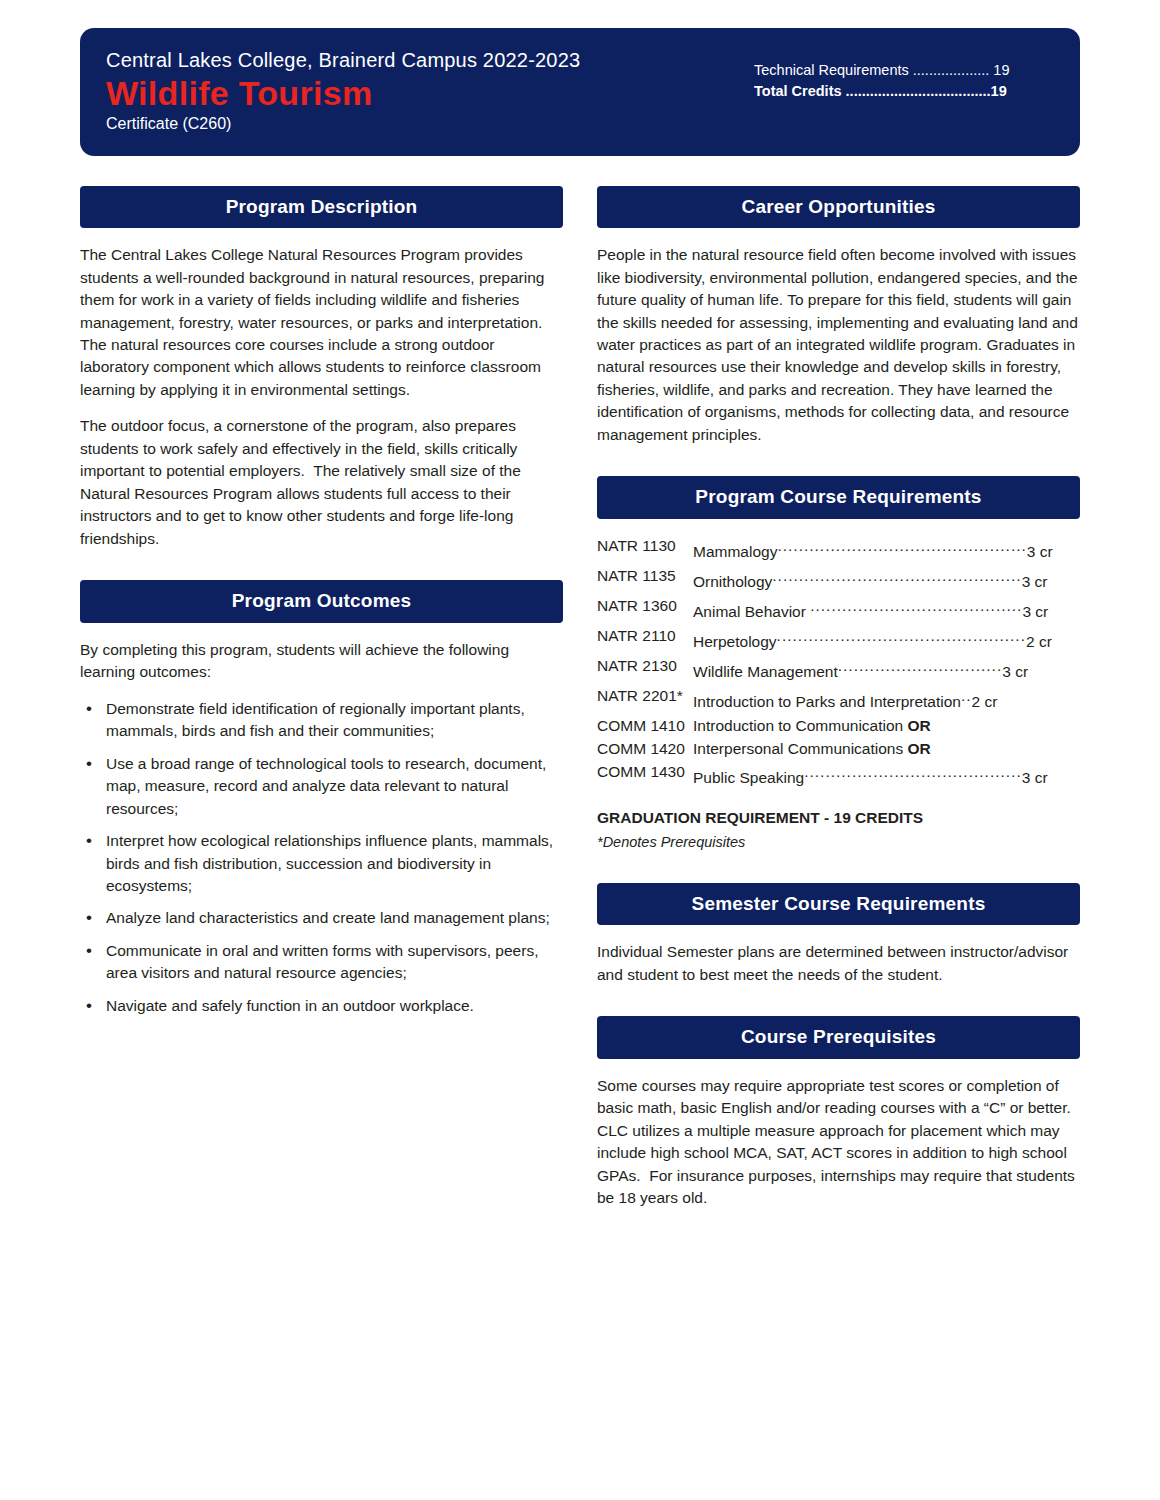Central Lakes College, Brainerd Campus 2022-2023
Wildlife Tourism
Certificate (C260)
Technical Requirements ................... 19
Total Credits ....................................19
Program Description
The Central Lakes College Natural Resources Program provides students a well-rounded background in natural resources, preparing them for work in a variety of fields including wildlife and fisheries management, forestry, water resources, or parks and interpretation. The natural resources core courses include a strong outdoor laboratory component which allows students to reinforce classroom learning by applying it in environmental settings.
The outdoor focus, a cornerstone of the program, also prepares students to work safely and effectively in the field, skills critically important to potential employers. The relatively small size of the Natural Resources Program allows students full access to their instructors and to get to know other students and forge life-long friendships.
Program Outcomes
By completing this program, students will achieve the following learning outcomes:
Demonstrate field identification of regionally important plants, mammals, birds and fish and their communities;
Use a broad range of technological tools to research, document, map, measure, record and analyze data relevant to natural resources;
Interpret how ecological relationships influence plants, mammals, birds and fish distribution, succession and biodiversity in ecosystems;
Analyze land characteristics and create land management plans;
Communicate in oral and written forms with supervisors, peers, area visitors and natural resource agencies;
Navigate and safely function in an outdoor workplace.
Career Opportunities
People in the natural resource field often become involved with issues like biodiversity, environmental pollution, endangered species, and the future quality of human life. To prepare for this field, students will gain the skills needed for assessing, implementing and evaluating land and water practices as part of an integrated wildlife program. Graduates in natural resources use their knowledge and develop skills in forestry, fisheries, wildlife, and parks and recreation. They have learned the identification of organisms, methods for collecting data, and resource management principles.
Program Course Requirements
| NATR 1130 | Mammalogy ............................................... 3 cr |
| NATR 1135 | Ornithology ............................................... 3 cr |
| NATR 1360 | Animal Behavior ........................................ 3 cr |
| NATR 2110 | Herpetology ............................................... 2 cr |
| NATR 2130 | Wildlife Management ............................... 3 cr |
| NATR 2201* | Introduction to Parks and Interpretation .. 2 cr |
| COMM 1410 | Introduction to Communication OR |
| COMM 1420 | Interpersonal Communications OR |
| COMM 1430 | Public Speaking ......................................... 3 cr |
GRADUATION REQUIREMENT - 19 CREDITS
*Denotes Prerequisites
Semester Course Requirements
Individual Semester plans are determined between instructor/advisor and student to best meet the needs of the student.
Course Prerequisites
Some courses may require appropriate test scores or completion of basic math, basic English and/or reading courses with a “C” or better. CLC utilizes a multiple measure approach for placement which may include high school MCA, SAT, ACT scores in addition to high school GPAs. For insurance purposes, internships may require that students be 18 years old.